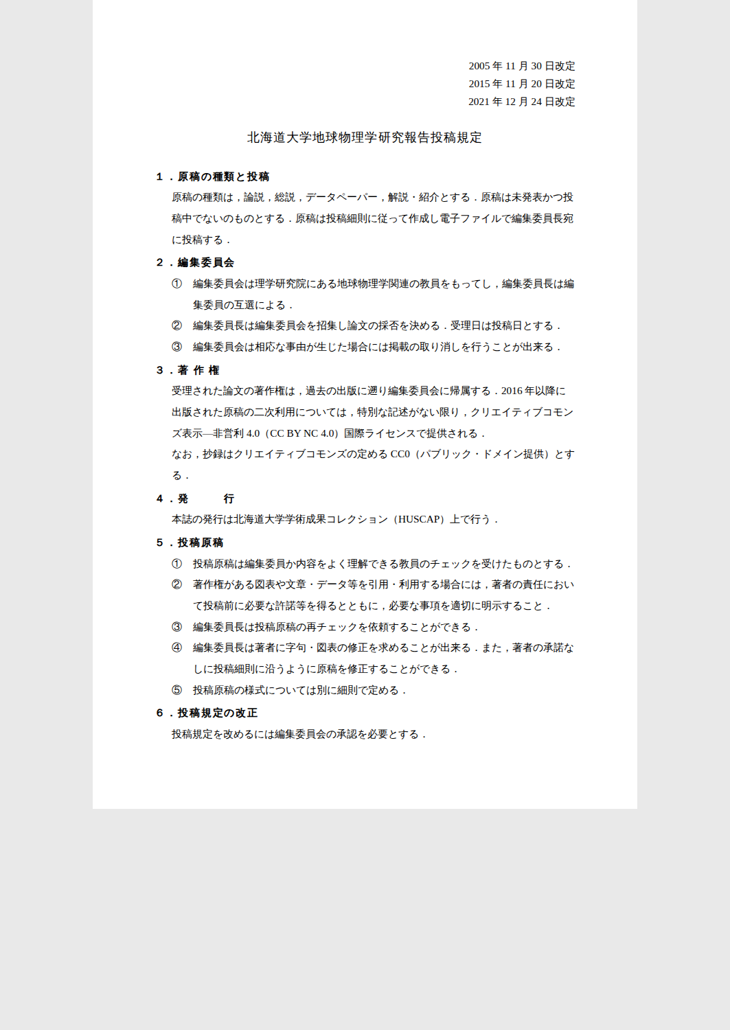2005 年 11 月 30 日改定
2015 年 11 月 20 日改定
2021 年 12 月 24 日改定
北海道大学地球物理学研究報告投稿規定
１．原稿の種類と投稿
原稿の種類は，論説，総説，データペーパー，解説・紹介とする．原稿は未発表かつ投稿中でないのものとする．原稿は投稿細則に従って作成し電子ファイルで編集委員長宛に投稿する．
２．編集委員会
①編集委員会は理学研究院にある地球物理学関連の教員をもってし，編集委員長は編集委員の互選による．
②編集委員長は編集委員会を招集し論文の採否を決める．受理日は投稿日とする．
③編集委員会は相応な事由が生じた場合には掲載の取り消しを行うことが出来る．
３．著 作 権
受理された論文の著作権は，過去の出版に遡り編集委員会に帰属する．2016 年以降に出版された原稿の二次利用については，特別な記述がない限り，クリエイティブコモンズ表示―非営利 4.0（CC BY NC 4.0）国際ライセンスで提供される．
なお，抄録はクリエイティブコモンズの定める CC0（パブリック・ドメイン提供）とする．
４．発　　　行
本誌の発行は北海道大学学術成果コレクション（HUSCAP）上で行う．
５．投稿原稿
①投稿原稿は編集委員か内容をよく理解できる教員のチェックを受けたものとする．
②著作権がある図表や文章・データ等を引用・利用する場合には，著者の責任において投稿前に必要な許諾等を得るとともに，必要な事項を適切に明示すること．
③編集委員長は投稿原稿の再チェックを依頼することができる．
④編集委員長は著者に字句・図表の修正を求めることが出来る．また，著者の承諾なしに投稿細則に沿うように原稿を修正することができる．
⑤投稿原稿の様式については別に細則で定める．
６．投稿規定の改正
投稿規定を改めるには編集委員会の承認を必要とする．